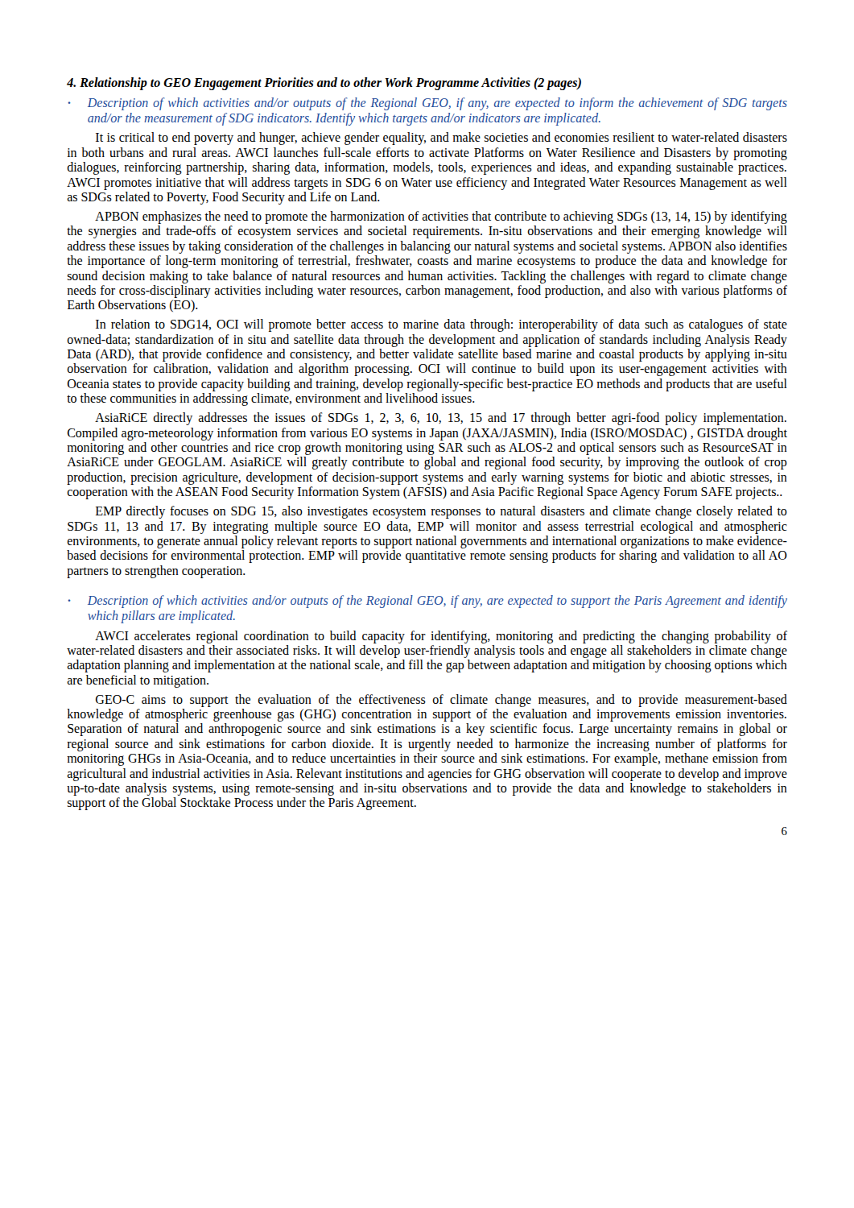4. Relationship to GEO Engagement Priorities and to other Work Programme Activities (2 pages)
·
Description of which activities and/or outputs of the Regional GEO, if any, are expected to inform the achievement of SDG targets and/or the measurement of SDG indicators. Identify which targets and/or indicators are implicated.
It is critical to end poverty and hunger, achieve gender equality, and make societies and economies resilient to water-related disasters in both urbans and rural areas. AWCI launches full-scale efforts to activate Platforms on Water Resilience and Disasters by promoting dialogues, reinforcing partnership, sharing data, information, models, tools, experiences and ideas, and expanding sustainable practices. AWCI promotes initiative that will address targets in SDG 6 on Water use efficiency and Integrated Water Resources Management as well as SDGs related to Poverty, Food Security and Life on Land.
APBON emphasizes the need to promote the harmonization of activities that contribute to achieving SDGs (13, 14, 15) by identifying the synergies and trade-offs of ecosystem services and societal requirements. In-situ observations and their emerging knowledge will address these issues by taking consideration of the challenges in balancing our natural systems and societal systems. APBON also identifies the importance of long-term monitoring of terrestrial, freshwater, coasts and marine ecosystems to produce the data and knowledge for sound decision making to take balance of natural resources and human activities. Tackling the challenges with regard to climate change needs for cross-disciplinary activities including water resources, carbon management, food production, and also with various platforms of Earth Observations (EO).
In relation to SDG14, OCI will promote better access to marine data through: interoperability of data such as catalogues of state owned-data; standardization of in situ and satellite data through the development and application of standards including Analysis Ready Data (ARD), that provide confidence and consistency, and better validate satellite based marine and coastal products by applying in-situ observation for calibration, validation and algorithm processing. OCI will continue to build upon its user-engagement activities with Oceania states to provide capacity building and training, develop regionally-specific best-practice EO methods and products that are useful to these communities in addressing climate, environment and livelihood issues.
AsiaRiCE directly addresses the issues of SDGs 1, 2, 3, 6, 10, 13, 15 and 17 through better agri-food policy implementation. Compiled agro-meteorology information from various EO systems in Japan (JAXA/JASMIN), India (ISRO/MOSDAC) , GISTDA drought monitoring and other countries and rice crop growth monitoring using SAR such as ALOS-2 and optical sensors such as ResourceSAT in AsiaRiCE under GEOGLAM. AsiaRiCE will greatly contribute to global and regional food security, by improving the outlook of crop production, precision agriculture, development of decision-support systems and early warning systems for biotic and abiotic stresses, in cooperation with the ASEAN Food Security Information System (AFSIS) and Asia Pacific Regional Space Agency Forum SAFE projects..
EMP directly focuses on SDG 15, also investigates ecosystem responses to natural disasters and climate change closely related to SDGs 11, 13 and 17. By integrating multiple source EO data, EMP will monitor and assess terrestrial ecological and atmospheric environments, to generate annual policy relevant reports to support national governments and international organizations to make evidence-based decisions for environmental protection. EMP will provide quantitative remote sensing products for sharing and validation to all AO partners to strengthen cooperation.
·
Description of which activities and/or outputs of the Regional GEO, if any, are expected to support the Paris Agreement and identify which pillars are implicated.
AWCI accelerates regional coordination to build capacity for identifying, monitoring and predicting the changing probability of water-related disasters and their associated risks. It will develop user-friendly analysis tools and engage all stakeholders in climate change adaptation planning and implementation at the national scale, and fill the gap between adaptation and mitigation by choosing options which are beneficial to mitigation.
GEO-C aims to support the evaluation of the effectiveness of climate change measures, and to provide measurement-based knowledge of atmospheric greenhouse gas (GHG) concentration in support of the evaluation and improvements emission inventories. Separation of natural and anthropogenic source and sink estimations is a key scientific focus. Large uncertainty remains in global or regional source and sink estimations for carbon dioxide. It is urgently needed to harmonize the increasing number of platforms for monitoring GHGs in Asia-Oceania, and to reduce uncertainties in their source and sink estimations. For example, methane emission from agricultural and industrial activities in Asia. Relevant institutions and agencies for GHG observation will cooperate to develop and improve up-to-date analysis systems, using remote-sensing and in-situ observations and to provide the data and knowledge to stakeholders in support of the Global Stocktake Process under the Paris Agreement.
6